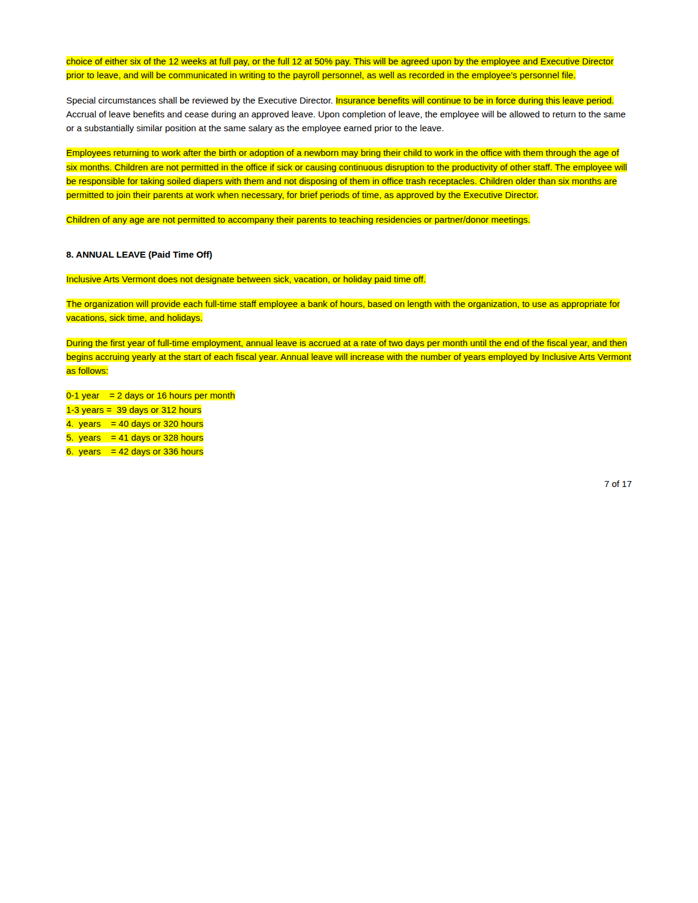choice of either six of the 12 weeks at full pay, or the full 12 at 50% pay. This will be agreed upon by the employee and Executive Director prior to leave, and will be communicated in writing to the payroll personnel, as well as recorded in the employee’s personnel file.
Special circumstances shall be reviewed by the Executive Director. Insurance benefits will continue to be in force during this leave period. Accrual of leave benefits and cease during an approved leave. Upon completion of leave, the employee will be allowed to return to the same or a substantially similar position at the same salary as the employee earned prior to the leave.
Employees returning to work after the birth or adoption of a newborn may bring their child to work in the office with them through the age of six months. Children are not permitted in the office if sick or causing continuous disruption to the productivity of other staff. The employee will be responsible for taking soiled diapers with them and not disposing of them in office trash receptacles. Children older than six months are permitted to join their parents at work when necessary, for brief periods of time, as approved by the Executive Director.
Children of any age are not permitted to accompany their parents to teaching residencies or partner/donor meetings.
8. ANNUAL LEAVE (Paid Time Off)
Inclusive Arts Vermont does not designate between sick, vacation, or holiday paid time off.
The organization will provide each full-time staff employee a bank of hours, based on length with the organization, to use as appropriate for vacations, sick time, and holidays.
During the first year of full-time employment, annual leave is accrued at a rate of two days per month until the end of the fiscal year, and then begins accruing yearly at the start of each fiscal year. Annual leave will increase with the number of years employed by Inclusive Arts Vermont as follows:
0-1 year = 2 days or 16 hours per month
1-3 years = 39 days or 312 hours
4. years = 40 days or 320 hours
5. years = 41 days or 328 hours
6. years = 42 days or 336 hours
7 of 17